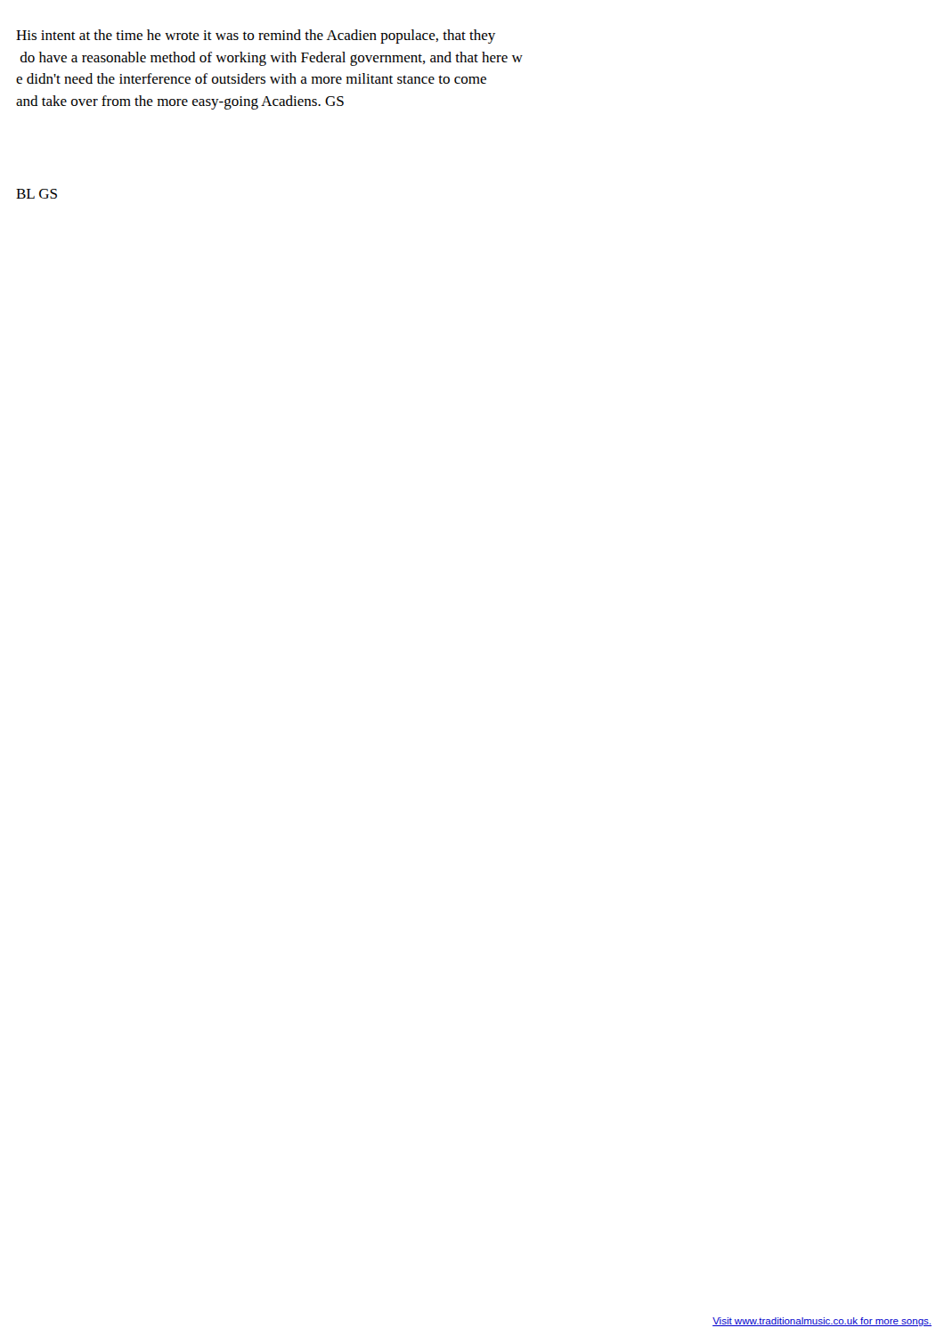His intent at the time he wrote it was to remind the Acadien populace, that they
do have a reasonable method of working with Federal government, and that here w
e didn't need the interference of outsiders with a more militant stance to come
and take over from the more easy-going Acadiens. GS
BL GS
Visit www.traditionalmusic.co.uk for more songs.